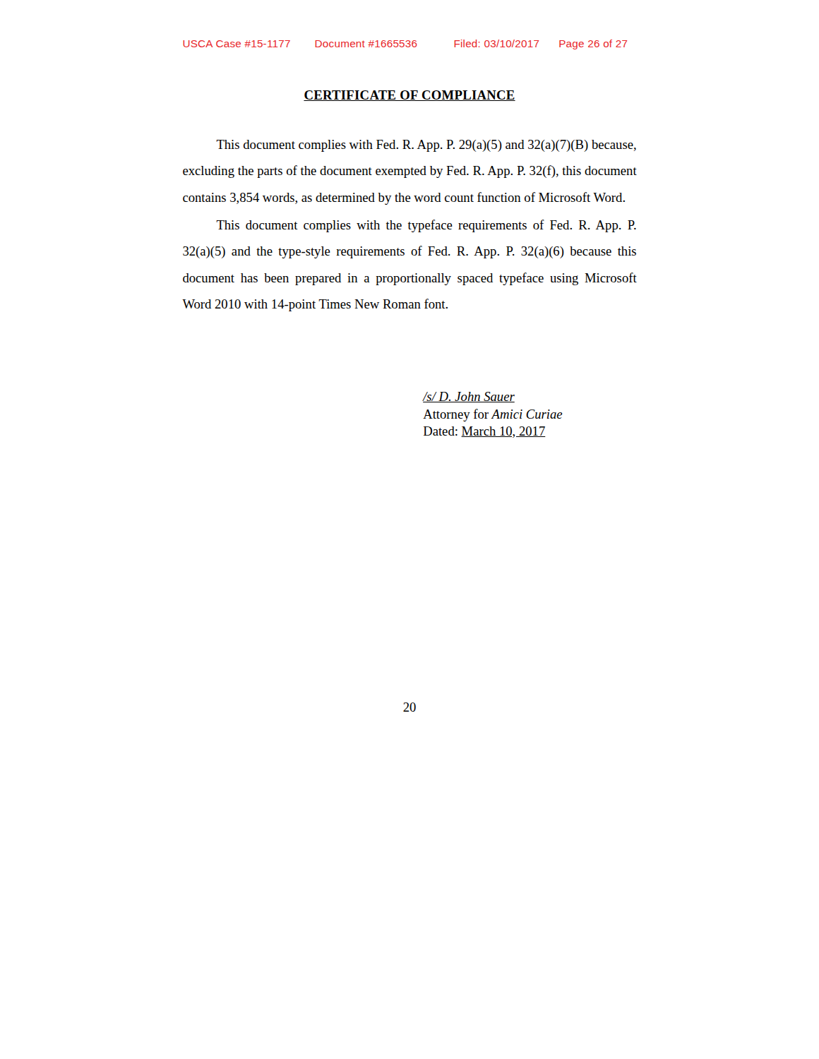USCA Case #15-1177 Document #1665536 Filed: 03/10/2017 Page 26 of 27
CERTIFICATE OF COMPLIANCE
This document complies with Fed. R. App. P. 29(a)(5) and 32(a)(7)(B) because, excluding the parts of the document exempted by Fed. R. App. P. 32(f), this document contains 3,854 words, as determined by the word count function of Microsoft Word.
This document complies with the typeface requirements of Fed. R. App. P. 32(a)(5) and the type-style requirements of Fed. R. App. P. 32(a)(6) because this document has been prepared in a proportionally spaced typeface using Microsoft Word 2010 with 14-point Times New Roman font.
/s/ D. John Sauer Attorney for Amici Curiae Dated: March 10, 2017
20